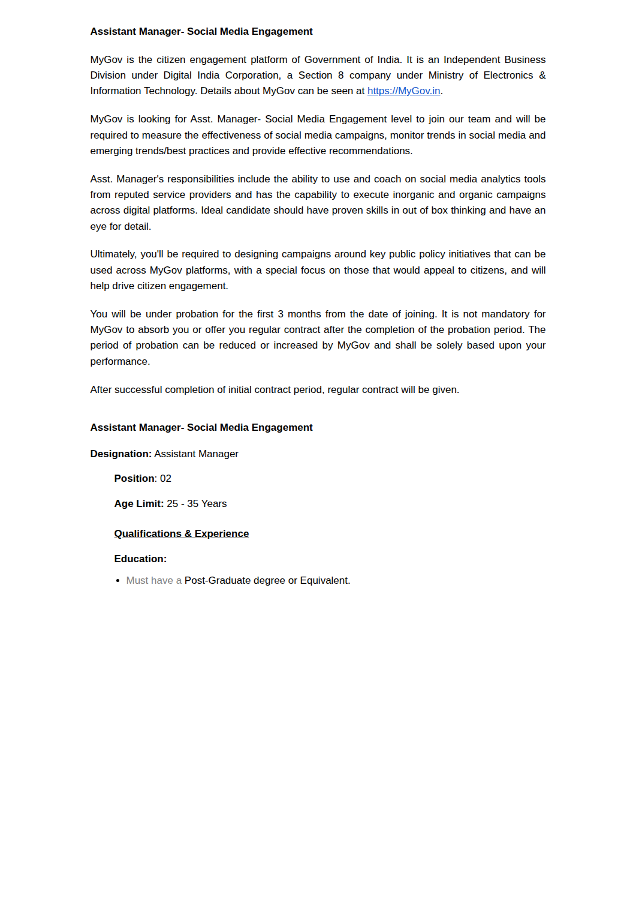Assistant Manager- Social Media Engagement
MyGov is the citizen engagement platform of Government of India. It is an Independent Business Division under Digital India Corporation, a Section 8 company under Ministry of Electronics & Information Technology. Details about MyGov can be seen at https://MyGov.in.
MyGov is looking for Asst. Manager- Social Media Engagement level to join our team and will be required to measure the effectiveness of social media campaigns, monitor trends in social media and emerging trends/best practices and provide effective recommendations.
Asst. Manager's responsibilities include the ability to use and coach on social media analytics tools from reputed service providers and has the capability to execute inorganic and organic campaigns across digital platforms. Ideal candidate should have proven skills in out of box thinking and have an eye for detail.
Ultimately, you'll be required to designing campaigns around key public policy initiatives that can be used across MyGov platforms, with a special focus on those that would appeal to citizens, and will help drive citizen engagement.
You will be under probation for the first 3 months from the date of joining. It is not mandatory for MyGov to absorb you or offer you regular contract after the completion of the probation period. The period of probation can be reduced or increased by MyGov and shall be solely based upon your performance.
After successful completion of initial contract period, regular contract will be given.
Assistant Manager- Social Media Engagement
Designation: Assistant Manager
Position: 02
Age Limit: 25 - 35 Years
Qualifications & Experience
Education:
Must have a Post-Graduate degree or Equivalent.